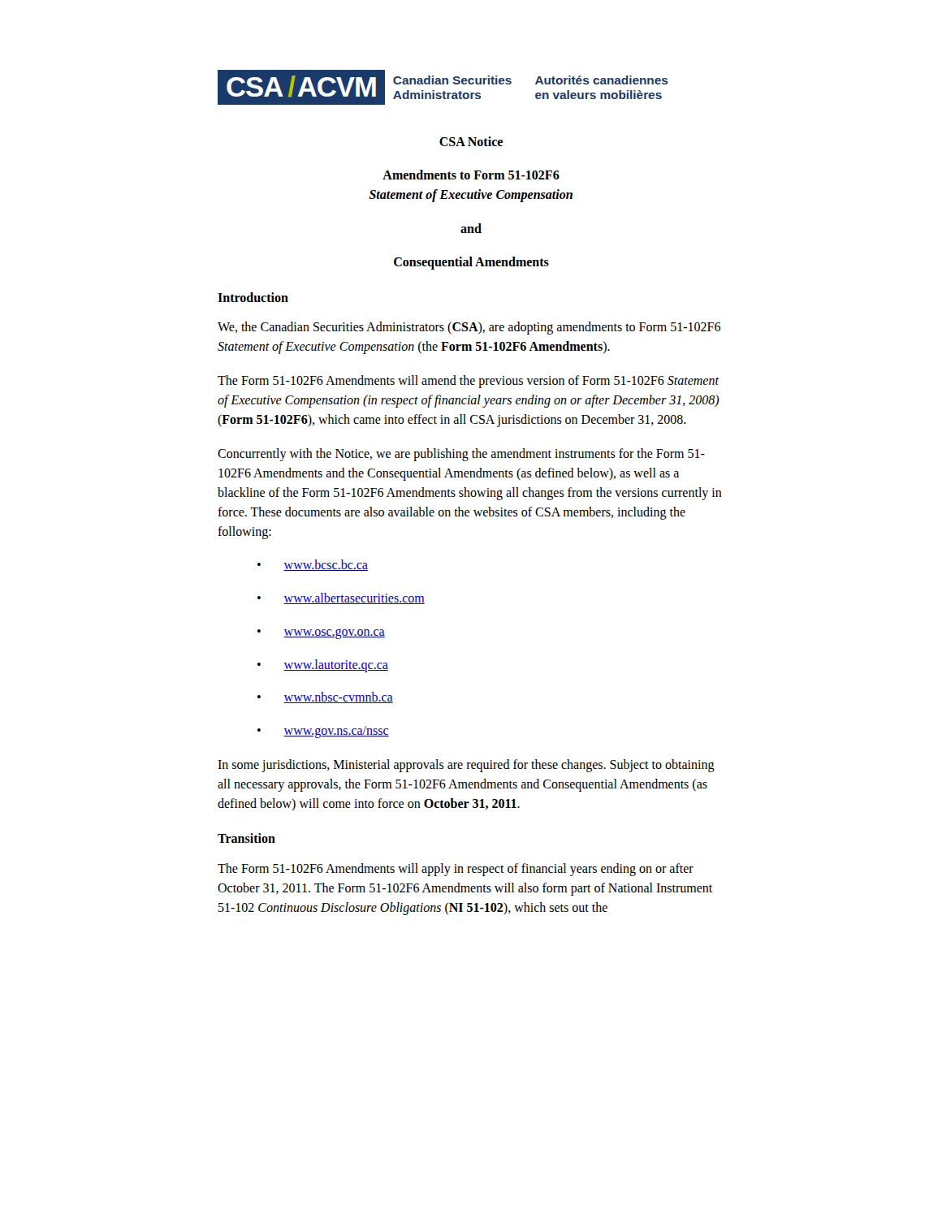CSA/ACVM
Canadian Securities
Administrators Autorités canadiennes
en valeurs mobilières
CSA Notice
Amendments to Form 51-102F6
Statement of Executive Compensation
and
Consequential Amendments
Introduction
We, the Canadian Securities Administrators (CSA), are adopting amendments to Form 51-102F6 Statement of Executive Compensation (the Form 51-102F6 Amendments).
The Form 51-102F6 Amendments will amend the previous version of Form 51-102F6 Statement of Executive Compensation (in respect of financial years ending on or after December 31, 2008) (Form 51-102F6), which came into effect in all CSA jurisdictions on December 31, 2008.
Concurrently with the Notice, we are publishing the amendment instruments for the Form 51-102F6 Amendments and the Consequential Amendments (as defined below), as well as a blackline of the Form 51-102F6 Amendments showing all changes from the versions currently in force. These documents are also available on the websites of CSA members, including the following:
www.bcsc.bc.ca
www.albertasecurities.com
www.osc.gov.on.ca
www.lautorite.qc.ca
www.nbsc-cvmnb.ca
www.gov.ns.ca/nssc
In some jurisdictions, Ministerial approvals are required for these changes. Subject to obtaining all necessary approvals, the Form 51-102F6 Amendments and Consequential Amendments (as defined below) will come into force on October 31, 2011.
Transition
The Form 51-102F6 Amendments will apply in respect of financial years ending on or after October 31, 2011. The Form 51-102F6 Amendments will also form part of National Instrument 51-102 Continuous Disclosure Obligations (NI 51-102), which sets out the